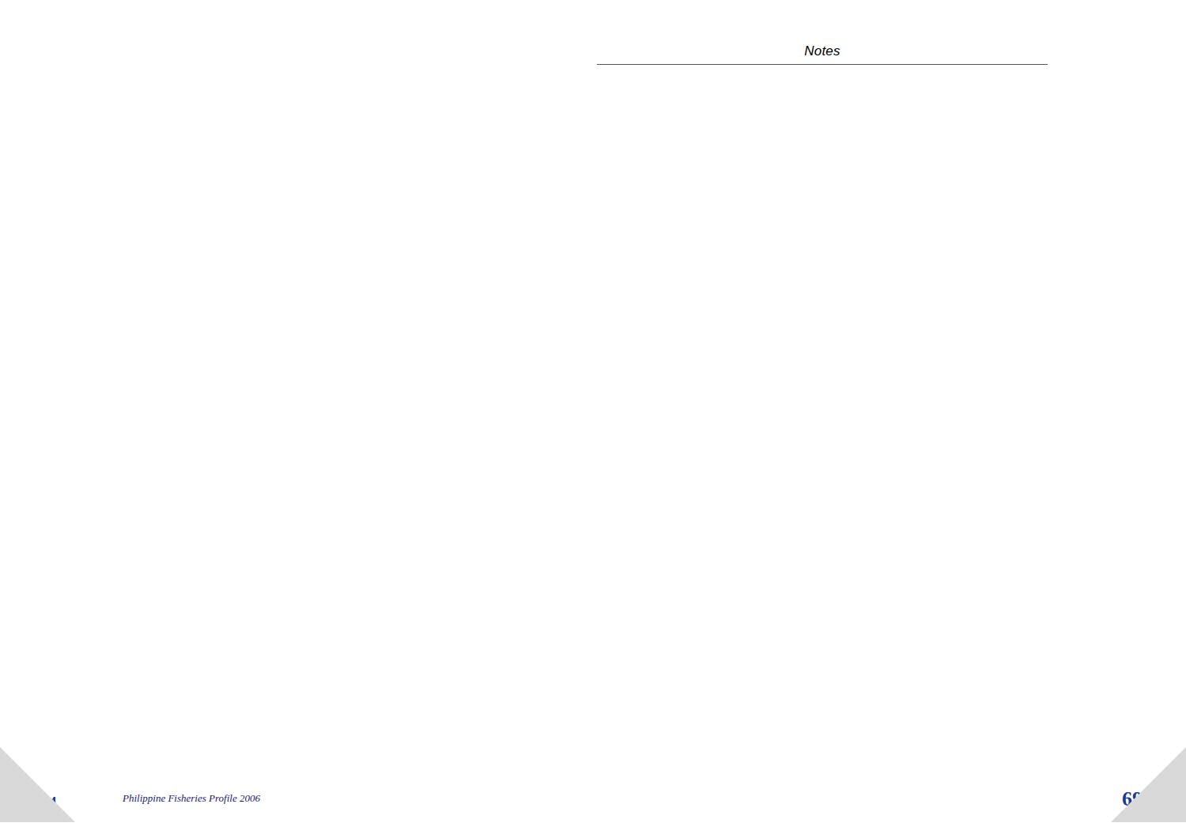Philippine Fisheries Profile 2006
4
Notes
69